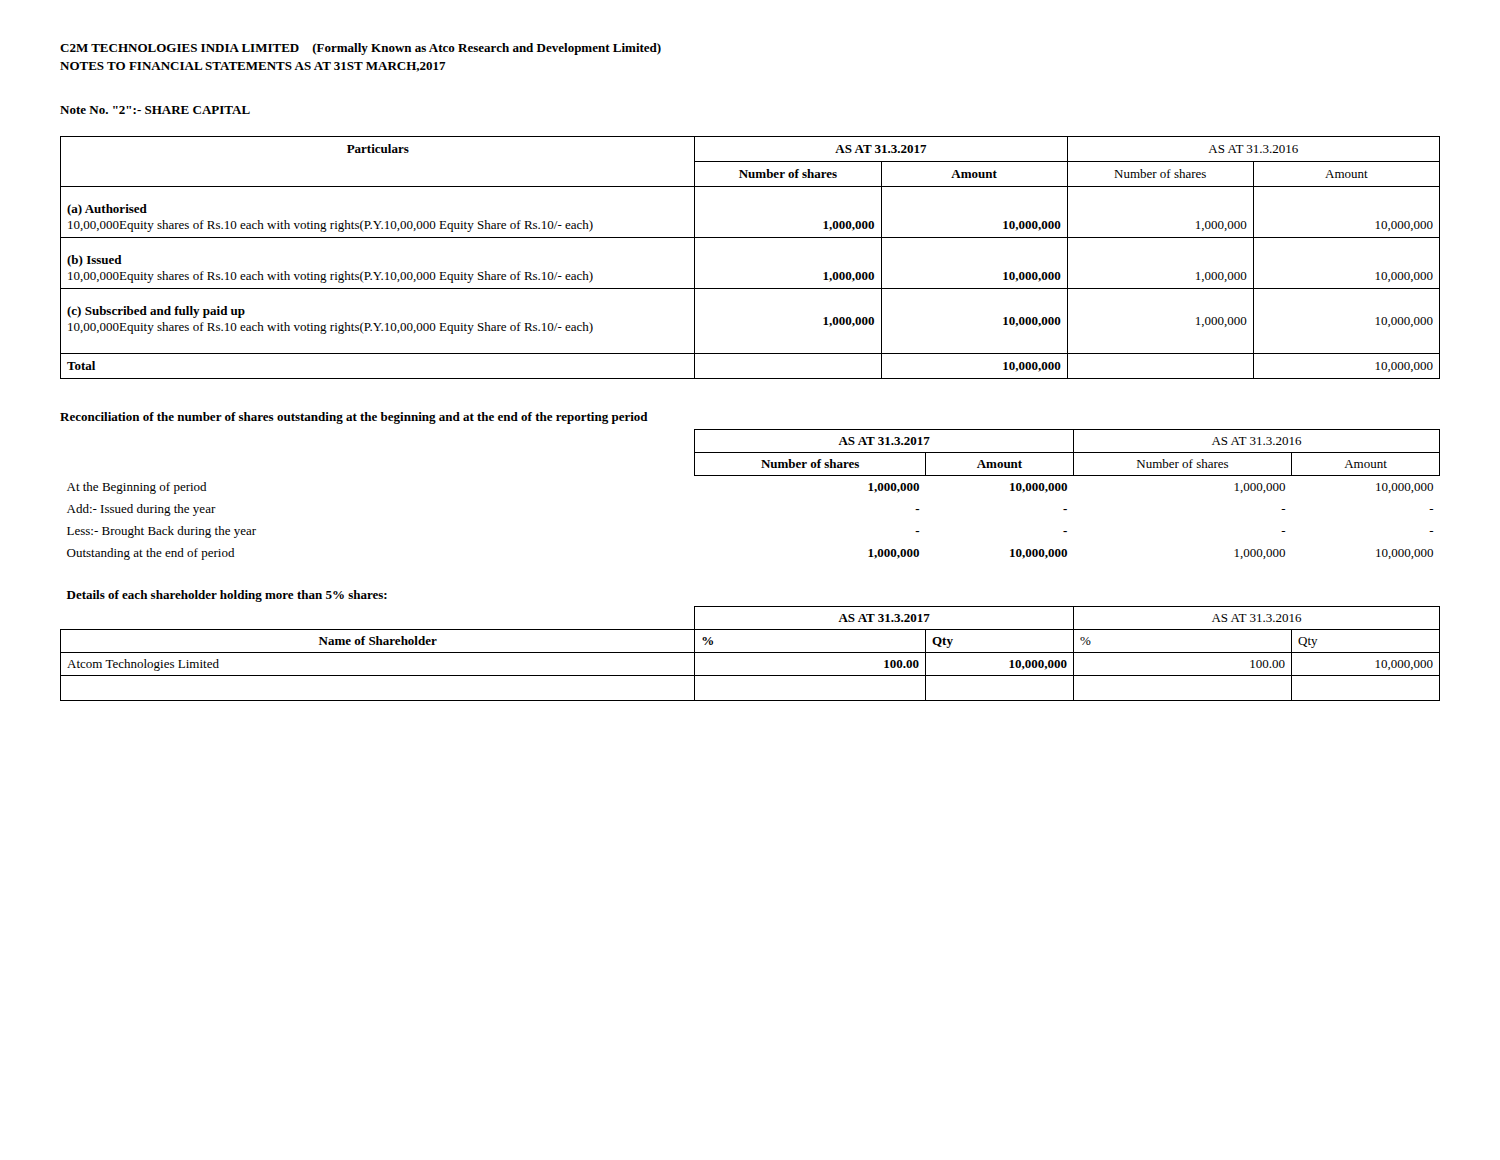C2M TECHNOLOGIES INDIA LIMITED (Formally Known as Atco Research and Development Limited)
NOTES TO FINANCIAL STATEMENTS AS AT 31ST MARCH,2017
Note No. "2":- SHARE CAPITAL
| Particulars | AS AT 31.3.2017 | AS AT 31.3.2016 |
| --- | --- | --- |
| Number of shares | Amount | Number of shares | Amount |
| (a) Authorised 10,00,000Equity shares of Rs.10 each with voting rights(P.Y.10,00,000 Equity Share of Rs.10/- each) | 1,000,000 | 10,000,000 | 1,000,000 | 10,000,000 |
| (b) Issued 10,00,000Equity shares of Rs.10 each with voting rights(P.Y.10,00,000 Equity Share of Rs.10/- each) | 1,000,000 | 10,000,000 | 1,000,000 | 10,000,000 |
| (c) Subscribed and fully paid up 10,00,000Equity shares of Rs.10 each with voting rights(P.Y.10,00,000 Equity Share of Rs.10/- each) | 1,000,000 | 10,000,000 | 1,000,000 | 10,000,000 |
| Total | | 10,000,000 | | 10,000,000 |
Reconciliation of the number of shares outstanding at the beginning and at the end of the reporting period
| | AS AT 31.3.2017 | AS AT 31.3.2016 |
| | Number of shares | Amount | Number of shares | Amount |
| At the Beginning of period | 1,000,000 | 10,000,000 | 1,000,000 | 10,000,000 |
| Add:- Issued during the year | - | - | - | - |
| Less:- Brought Back during the year | - | - | - | - |
| Outstanding at the end of period | 1,000,000 | 10,000,000 | 1,000,000 | 10,000,000 |
| Details of each shareholder holding more than 5% shares: | | | | |
| | AS AT 31.3.2017 | AS AT 31.3.2016 |
| Name of Shareholder | % | Qty | % | Qty |
| Atcom Technologies Limited | 100.00 | 10,000,000 | 100.00 | 10,000,000 |